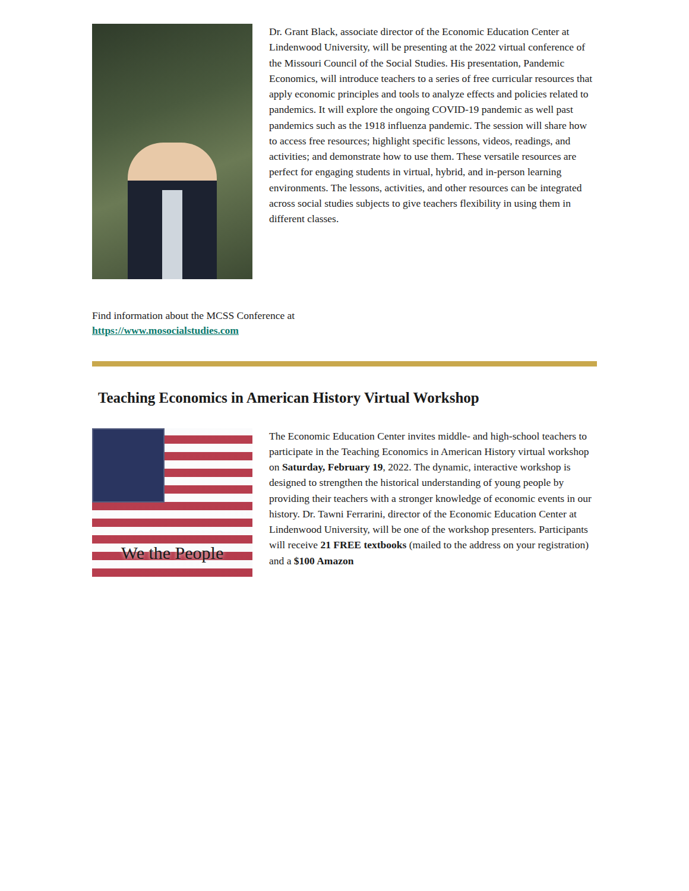Dr. Grant Black, associate director of the Economic Education Center at Lindenwood University, will be presenting at the 2022 virtual conference of the Missouri Council of the Social Studies. His presentation, Pandemic Economics, will introduce teachers to a series of free curricular resources that apply economic principles and tools to analyze effects and policies related to pandemics. It will explore the ongoing COVID-19 pandemic as well past pandemics such as the 1918 influenza pandemic. The session will share how to access free resources; highlight specific lessons, videos, readings, and activities; and demonstrate how to use them. These versatile resources are perfect for engaging students in virtual, hybrid, and in-person learning environments. The lessons, activities, and other resources can be integrated across social studies subjects to give teachers flexibility in using them in different classes.
Find information about the MCSS Conference at
https://www.mosocialstudies.com
Teaching Economics in American History Virtual Workshop
We the People
The Economic Education Center invites middle- and high-school teachers to participate in the Teaching Economics in American History virtual workshop on Saturday, February 19, 2022. The dynamic, interactive workshop is designed to strengthen the historical understanding of young people by providing their teachers with a stronger knowledge of economic events in our history. Dr. Tawni Ferrarini, director of the Economic Education Center at Lindenwood University, will be one of the workshop presenters. Participants will receive 21 FREE textbooks (mailed to the address on your registration) and a $100 Amazon